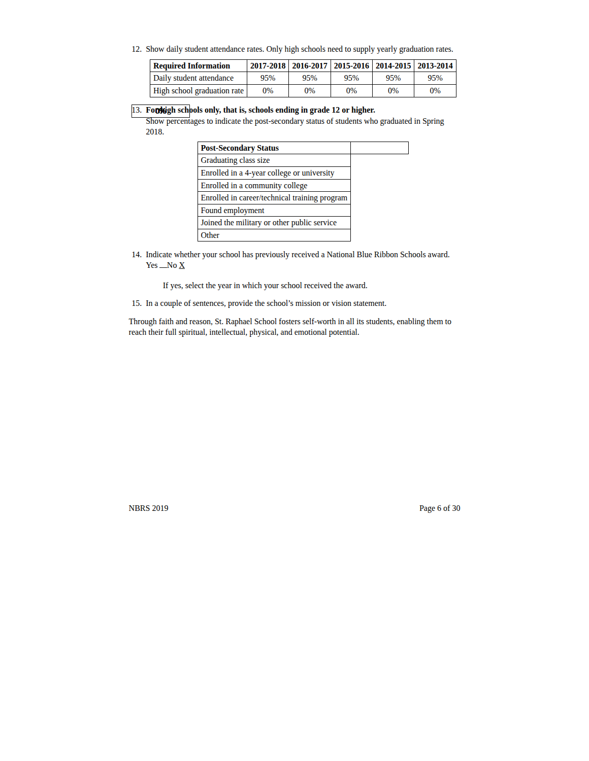12. Show daily student attendance rates. Only high schools need to supply yearly graduation rates.
| Required Information | 2017-2018 | 2016-2017 | 2015-2016 | 2014-2015 | 2013-2014 |
| --- | --- | --- | --- | --- | --- |
| Daily student attendance | 95% | 95% | 95% | 95% | 95% |
| High school graduation rate | 0% | 0% | 0% | 0% | 0% |
13. For high schools only, that is, schools ending in grade 12 or higher.
Show percentages to indicate the post-secondary status of students who graduated in Spring 2018.
| Post-Secondary Status | |
| --- | --- |
| Graduating class size | 0 |
| Enrolled in a 4-year college or university | 0% |
| Enrolled in a community college | 0% |
| Enrolled in career/technical training program | 0% |
| Found employment | 0% |
| Joined the military or other public service | 0% |
| Other | 0% |
14. Indicate whether your school has previously received a National Blue Ribbon Schools award.
Yes No X
If yes, select the year in which your school received the award.
15. In a couple of sentences, provide the school’s mission or vision statement.
Through faith and reason, St. Raphael School fosters self-worth in all its students, enabling them to reach their full spiritual, intellectual, physical, and emotional potential.
NBRS 2019 Page 6 of 30